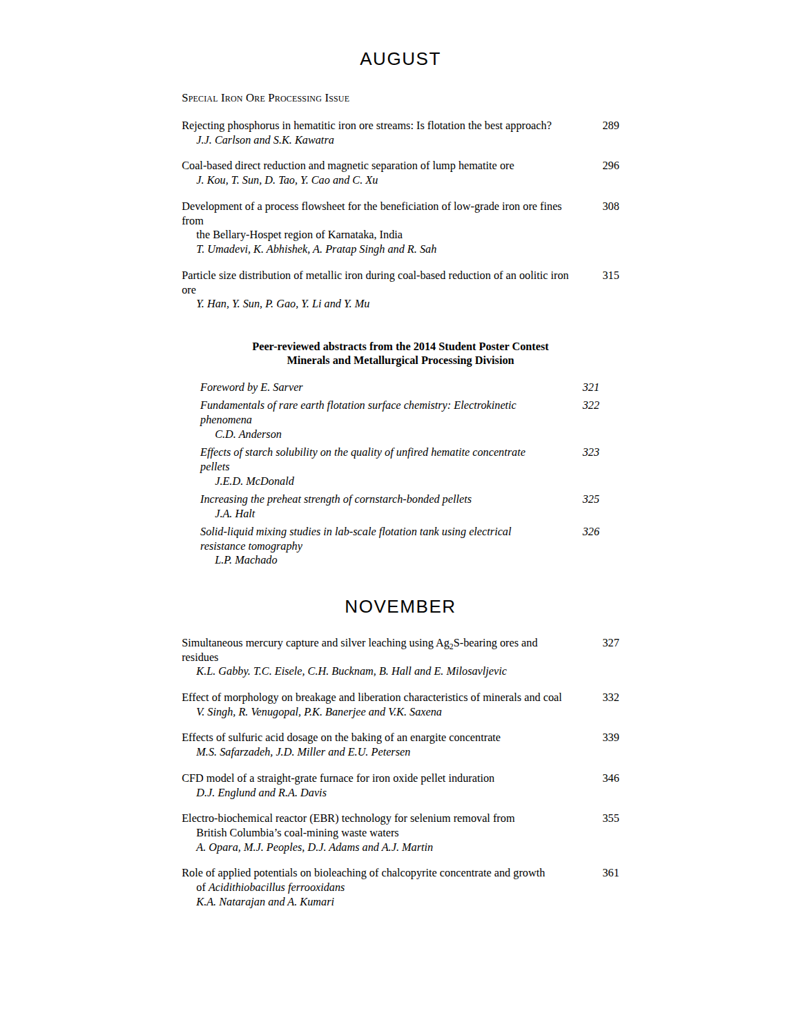AUGUST
Special Iron Ore Processing Issue
Rejecting phosphorus in hematitic iron ore streams: Is flotation the best approach? J.J. Carlson and S.K. Kawatra
289
Coal-based direct reduction and magnetic separation of lump hematite ore J. Kou, T. Sun, D. Tao, Y. Cao and C. Xu
296
Development of a process flowsheet for the beneficiation of low-grade iron ore fines from the Bellary-Hospet region of Karnataka, India T. Umadevi, K. Abhishek, A. Pratap Singh and R. Sah
308
Particle size distribution of metallic iron during coal-based reduction of an oolitic iron ore Y. Han, Y. Sun, P. Gao, Y. Li and Y. Mu
315
Peer-reviewed abstracts from the 2014 Student Poster Contest
Minerals and Metallurgical Processing Division
Foreword by E. Sarver
321
Fundamentals of rare earth flotation surface chemistry: Electrokinetic phenomena C.D. Anderson
322
Effects of starch solubility on the quality of unfired hematite concentrate pellets J.E.D. McDonald
323
Increasing the preheat strength of cornstarch-bonded pellets J.A. Halt
325
Solid-liquid mixing studies in lab-scale flotation tank using electrical resistance tomography L.P. Machado
326
NOVEMBER
Simultaneous mercury capture and silver leaching using Ag2S-bearing ores and residues K.L. Gabby. T.C. Eisele, C.H. Bucknam, B. Hall and E. Milosavljevic
327
Effect of morphology on breakage and liberation characteristics of minerals and coal V. Singh, R. Venugopal, P.K. Banerjee and V.K. Saxena
332
Effects of sulfuric acid dosage on the baking of an enargite concentrate M.S. Safarzadeh, J.D. Miller and E.U. Petersen
339
CFD model of a straight-grate furnace for iron oxide pellet induration D.J. Englund and R.A. Davis
346
Electro-biochemical reactor (EBR) technology for selenium removal from British Columbia’s coal-mining waste waters A. Opara, M.J. Peoples, D.J. Adams and A.J. Martin
355
Role of applied potentials on bioleaching of chalcopyrite concentrate and growth of Acidithiobacillus ferrooxidans K.A. Natarajan and A. Kumari
361